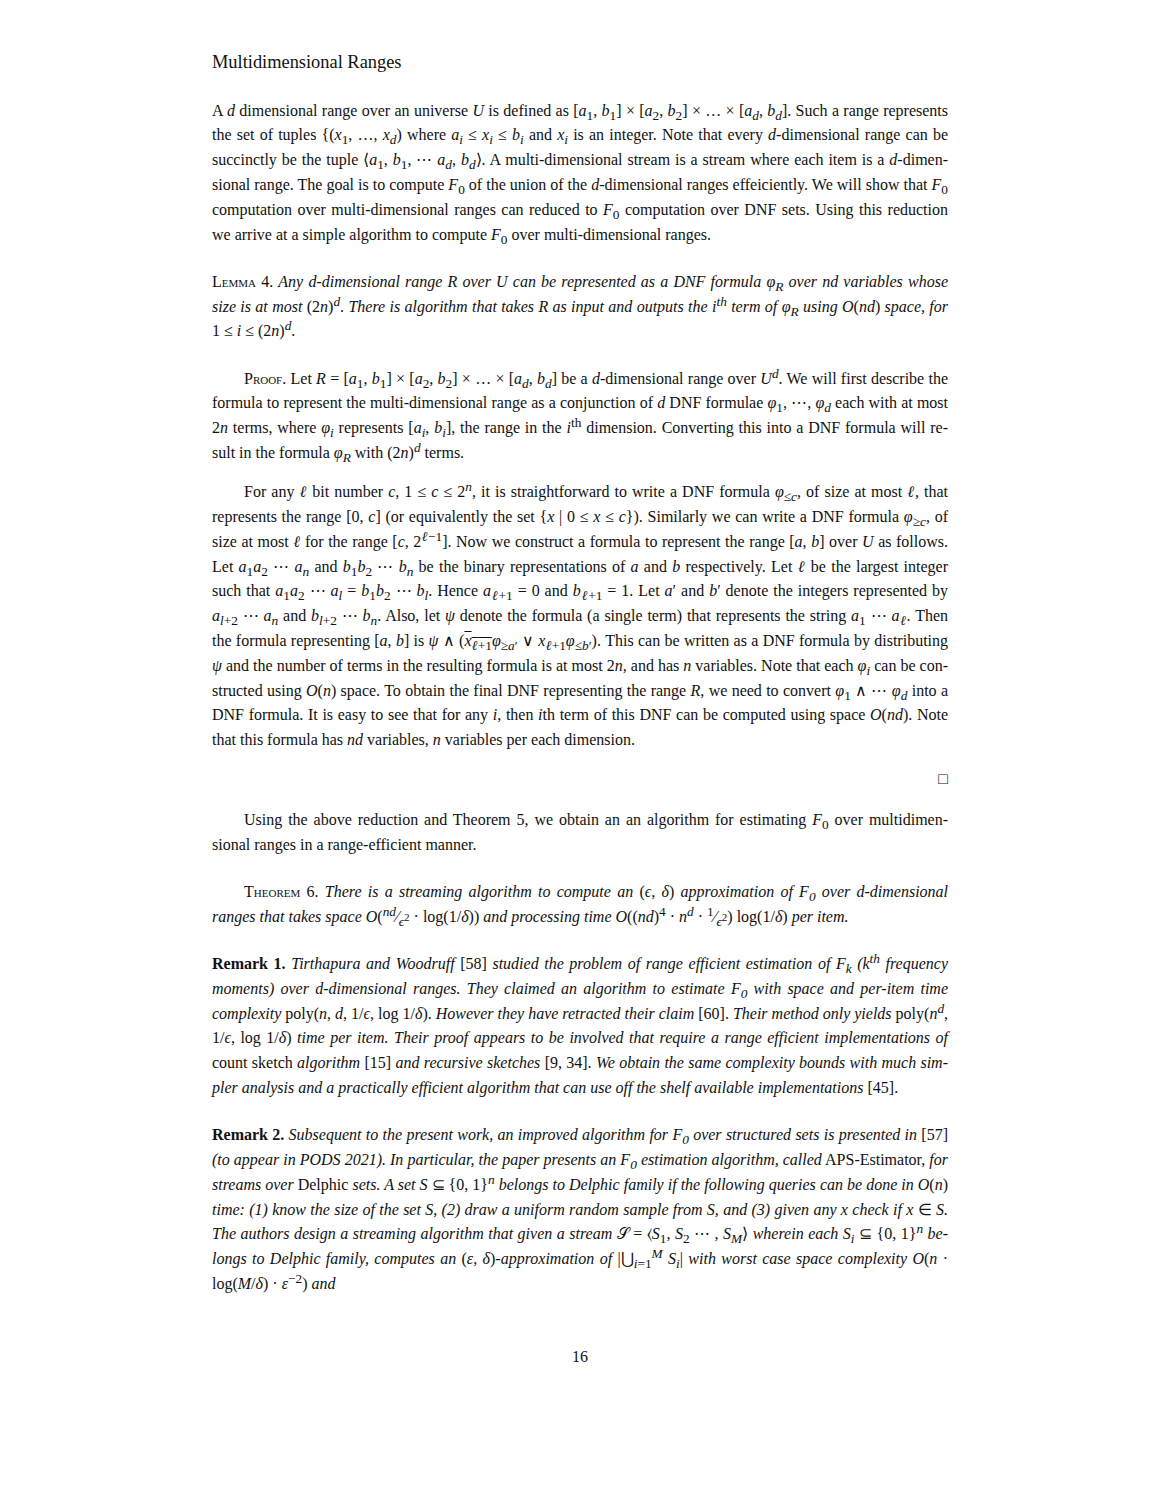Multidimensional Ranges
A d dimensional range over an universe U is defined as [a1, b1] × [a2, b2] × … × [ad, bd]. Such a range represents the set of tuples {(x1, …, xd) where ai ≤ xi ≤ bi and xi is an integer. Note that every d-dimensional range can be succinctly be the tuple ⟨a1, b1, ⋯ ad, bd⟩. A multi-dimensional stream is a stream where each item is a d-dimensional range. The goal is to compute F0 of the union of the d-dimensional ranges effeiciently. We will show that F0 computation over multi-dimensional ranges can reduced to F0 computation over DNF sets. Using this reduction we arrive at a simple algorithm to compute F0 over multi-dimensional ranges.
Lemma 4. Any d-dimensional range R over U can be represented as a DNF formula φR over nd variables whose size is at most (2n)d. There is algorithm that takes R as input and outputs the ith term of φR using O(nd) space, for 1 ≤ i ≤ (2n)d.
Proof. Let R = [a1, b1] × [a2, b2] × … × [ad, bd] be a d-dimensional range over Ud. We will first describe the formula to represent the multi-dimensional range as a conjunction of d DNF formulae φ1, ⋯, φd each with at most 2n terms, where φi represents [ai, bi], the range in the ith dimension. Converting this into a DNF formula will result in the formula φR with (2n)d terms.
For any ℓ bit number c, 1 ≤ c ≤ 2n, it is straightforward to write a DNF formula φ≤c, of size at most ℓ, that represents the range [0, c] (or equivalently the set {x | 0 ≤ x ≤ c}). Similarly we can write a DNF formula φ≥c, of size at most ℓ for the range [c, 2ℓ−1]. Now we construct a formula to represent the range [a, b] over U as follows. Let a1a2 ⋯ an and b1b2 ⋯ bn be the binary representations of a and b respectively. Let ℓ be the largest integer such that a1a2 ⋯ al = b1b2 ⋯ bl. Hence aℓ+1 = 0 and bℓ+1 = 1. Let a′ and b′ denote the integers represented by al+2 ⋯ an and bl+2 ⋯ bn. Also, let ψ denote the formula (a single term) that represents the string a1 ⋯ aℓ. Then the formula representing [a, b] is ψ ∧ (xℓ+1 φ≥a′ ∨ xℓ+1φ≤b′). This can be written as a DNF formula by distributing ψ and the number of terms in the resulting formula is at most 2n, and has n variables. Note that each φi can be constructed using O(n) space. To obtain the final DNF representing the range R, we need to convert φ1 ∧ ⋯ φd into a DNF formula. It is easy to see that for any i, then ith term of this DNF can be computed using space O(nd). Note that this formula has nd variables, n variables per each dimension.
□
Using the above reduction and Theorem 5, we obtain an an algorithm for estimating F0 over multidimensional ranges in a range-efficient manner.
Theorem 6. There is a streaming algorithm to compute an (ϵ, δ) approximation of F0 over d-dimensional ranges that takes space O(nd⁄ϵ2 · log(1/δ)) and processing time O((nd)4 · nd · 1⁄ϵ2) log(1/δ) per item.
Remark 1. Tirthapura and Woodruff [58] studied the problem of range efficient estimation of Fk (kth frequency moments) over d-dimensional ranges. They claimed an algorithm to estimate F0 with space and per-item time complexity poly(n, d, 1/ϵ, log 1/δ). However they have retracted their claim [60]. Their method only yields poly(nd, 1/ϵ, log 1/δ) time per item. Their proof appears to be involved that require a range efficient implementations of count sketch algorithm [15] and recursive sketches [9, 34]. We obtain the same complexity bounds with much simpler analysis and a practically efficient algorithm that can use off the shelf available implementations [45].
Remark 2. Subsequent to the present work, an improved algorithm for F0 over structured sets is presented in [57] (to appear in PODS 2021). In particular, the paper presents an F0 estimation algorithm, called APS-Estimator, for streams over Delphic sets. A set S ⊆ {0, 1}n belongs to Delphic family if the following queries can be done in O(n) time: (1) know the size of the set S, (2) draw a uniform random sample from S, and (3) given any x check if x ∈ S. The authors design a streaming algorithm that given a stream 𝒮 = ⟨S1, S2 ⋯ , SM⟩ wherein each Si ⊆ {0, 1}n belongs to Delphic family, computes an (ε, δ)-approximation of |⋃i=1M Si| with worst case space complexity O(n · log(M/δ) · ε−2) and
16